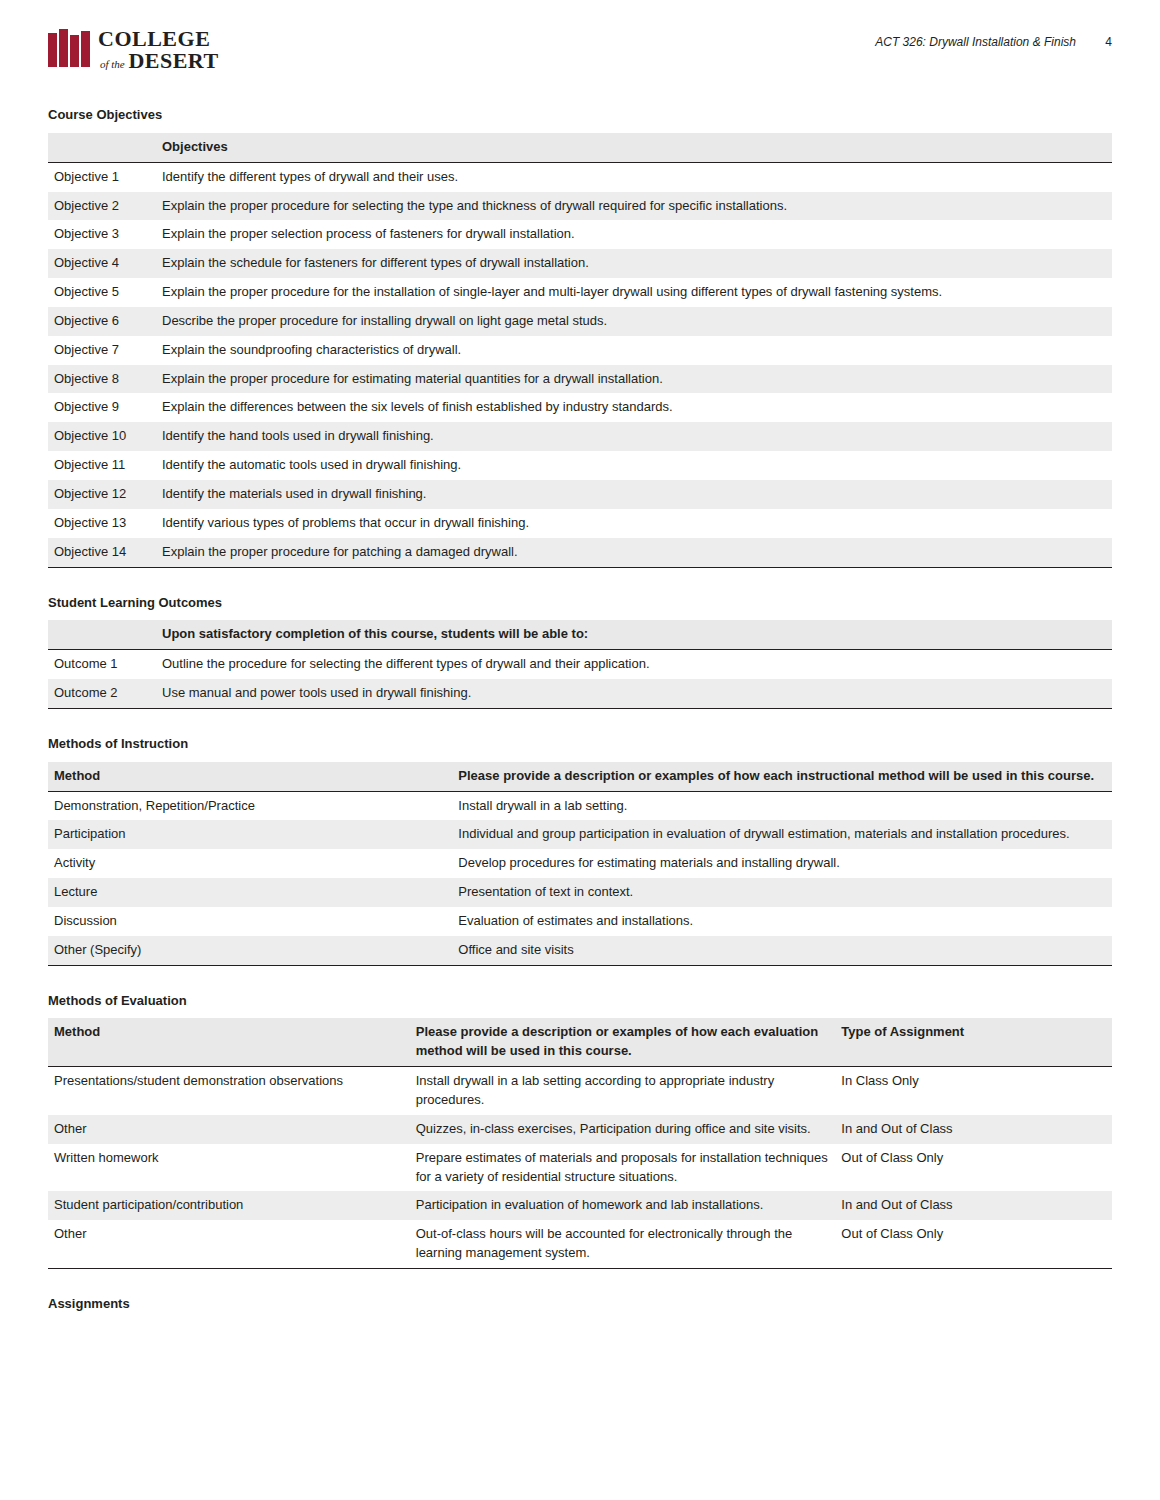COLLEGE
of the DESERT
ACT 326: Drywall Installation & Finish 4
Course Objectives
| | Objectives |
| --- | --- |
| Objective 1 | Identify the different types of drywall and their uses. |
| Objective 2 | Explain the proper procedure for selecting the type and thickness of drywall required for specific installations. |
| Objective 3 | Explain the proper selection process of fasteners for drywall installation. |
| Objective 4 | Explain the schedule for fasteners for different types of drywall installation. |
| Objective 5 | Explain the proper procedure for the installation of single-layer and multi-layer drywall using different types of drywall fastening systems. |
| Objective 6 | Describe the proper procedure for installing drywall on light gage metal studs. |
| Objective 7 | Explain the soundproofing characteristics of drywall. |
| Objective 8 | Explain the proper procedure for estimating material quantities for a drywall installation. |
| Objective 9 | Explain the differences between the six levels of finish established by industry standards. |
| Objective 10 | Identify the hand tools used in drywall finishing. |
| Objective 11 | Identify the automatic tools used in drywall finishing. |
| Objective 12 | Identify the materials used in drywall finishing. |
| Objective 13 | Identify various types of problems that occur in drywall finishing. |
| Objective 14 | Explain the proper procedure for patching a damaged drywall. |
Student Learning Outcomes
| | Upon satisfactory completion of this course, students will be able to: |
| --- | --- |
| Outcome 1 | Outline the procedure for selecting the different types of drywall and their application. |
| Outcome 2 | Use manual and power tools used in drywall finishing. |
Methods of Instruction
| Method | Please provide a description or examples of how each instructional method will be used in this course. |
| --- | --- |
| Demonstration, Repetition/Practice | Install drywall in a lab setting. |
| Participation | Individual and group participation in evaluation of drywall estimation, materials and installation procedures. |
| Activity | Develop procedures for estimating materials and installing drywall. |
| Lecture | Presentation of text in context. |
| Discussion | Evaluation of estimates and installations. |
| Other (Specify) | Office and site visits |
Methods of Evaluation
| Method | Please provide a description or examples of how each evaluation method will be used in this course. | Type of Assignment |
| --- | --- | --- |
| Presentations/student demonstration observations | Install drywall in a lab setting according to appropriate industry procedures. | In Class Only |
| Other | Quizzes, in-class exercises, Participation during office and site visits. | In and Out of Class |
| Written homework | Prepare estimates of materials and proposals for installation techniques for a variety of residential structure situations. | Out of Class Only |
| Student participation/contribution | Participation in evaluation of homework and lab installations. | In and Out of Class |
| Other | Out-of-class hours will be accounted for electronically through the learning management system. | Out of Class Only |
Assignments